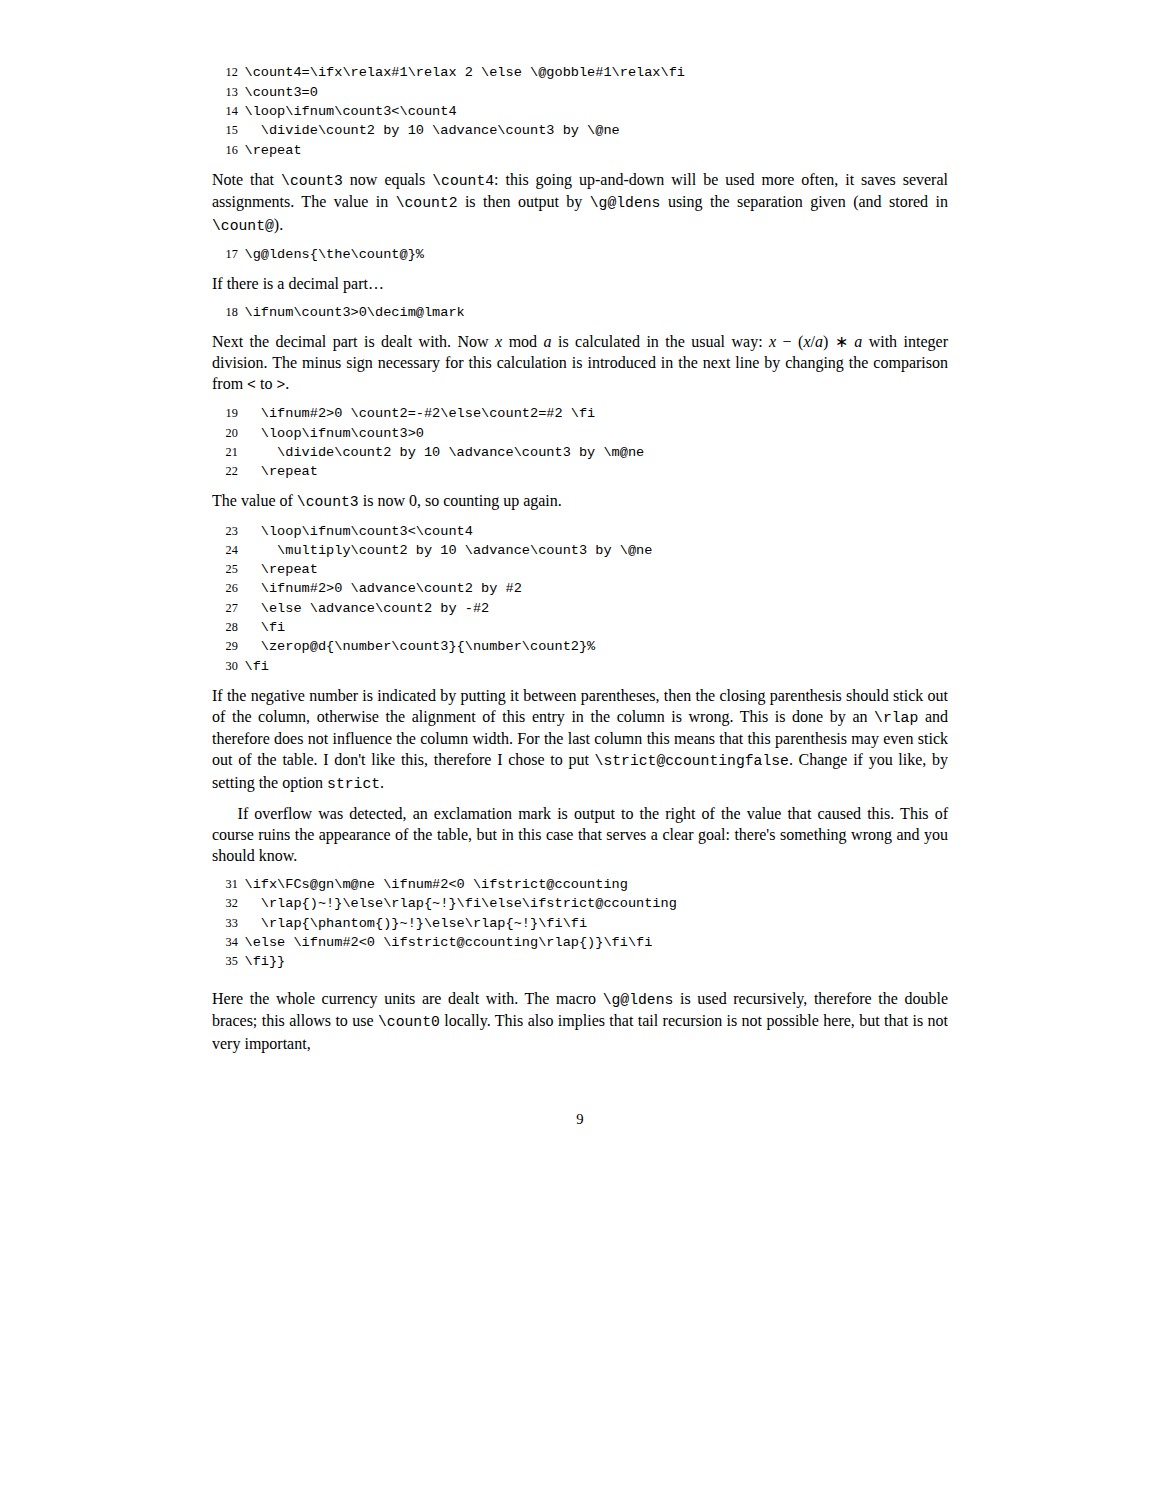12\count4=\ifx\relax#1\relax 2 \else \@gobble#1\relax\fi
13\count3=0
14\loop\ifnum\count3<\count4
15 \divide\count2 by 10 \advance\count3 by \@ne
16\repeat
Note that \count3 now equals \count4: this going up-and-down will be used more often, it saves several assignments. The value in \count2 is then output by \g@ldens using the separation given (and stored in \count@).
17\g@ldens{\the\count@}%
If there is a decimal part…
18\ifnum\count3>0\decim@lmark
Next the decimal part is dealt with. Now x mod a is calculated in the usual way: x − (x/a) ∗ a with integer division. The minus sign necessary for this calculation is introduced in the next line by changing the comparison from < to >.
19 \ifnum#2>0 \count2=-#2\else\count2=#2 \fi
20 \loop\ifnum\count3>0
21 \divide\count2 by 10 \advance\count3 by \m@ne
22 \repeat
The value of \count3 is now 0, so counting up again.
23 \loop\ifnum\count3<\count4
24 \multiply\count2 by 10 \advance\count3 by \@ne
25 \repeat
26 \ifnum#2>0 \advance\count2 by #2
27 \else \advance\count2 by -#2
28 \fi
29 \zerop@d{\number\count3}{\number\count2}%
30\fi
If the negative number is indicated by putting it between parentheses, then the closing parenthesis should stick out of the column, otherwise the alignment of this entry in the column is wrong. This is done by an \rlap and therefore does not influence the column width. For the last column this means that this parenthesis may even stick out of the table. I don't like this, therefore I chose to put \strict@ccountingfalse. Change if you like, by setting the option strict.
If overflow was detected, an exclamation mark is output to the right of the value that caused this. This of course ruins the appearance of the table, but in this case that serves a clear goal: there's something wrong and you should know.
31\ifx\FCs@gn\m@ne \ifnum#2<0 \ifstrict@ccounting
32 \rlap{)~!}\else\rlap{~!}\fi\else\ifstrict@ccounting
33 \rlap{\phantom{)}~!}\else\rlap{~!}\fi\fi
34\else \ifnum#2<0 \ifstrict@ccounting\rlap{)}\fi\fi
35\fi}}
\g@ldens
Here the whole currency units are dealt with. The macro \g@ldens is used recursively, therefore the double braces; this allows to use \count0 locally. This also implies that tail recursion is not possible here, but that is not very important,
9